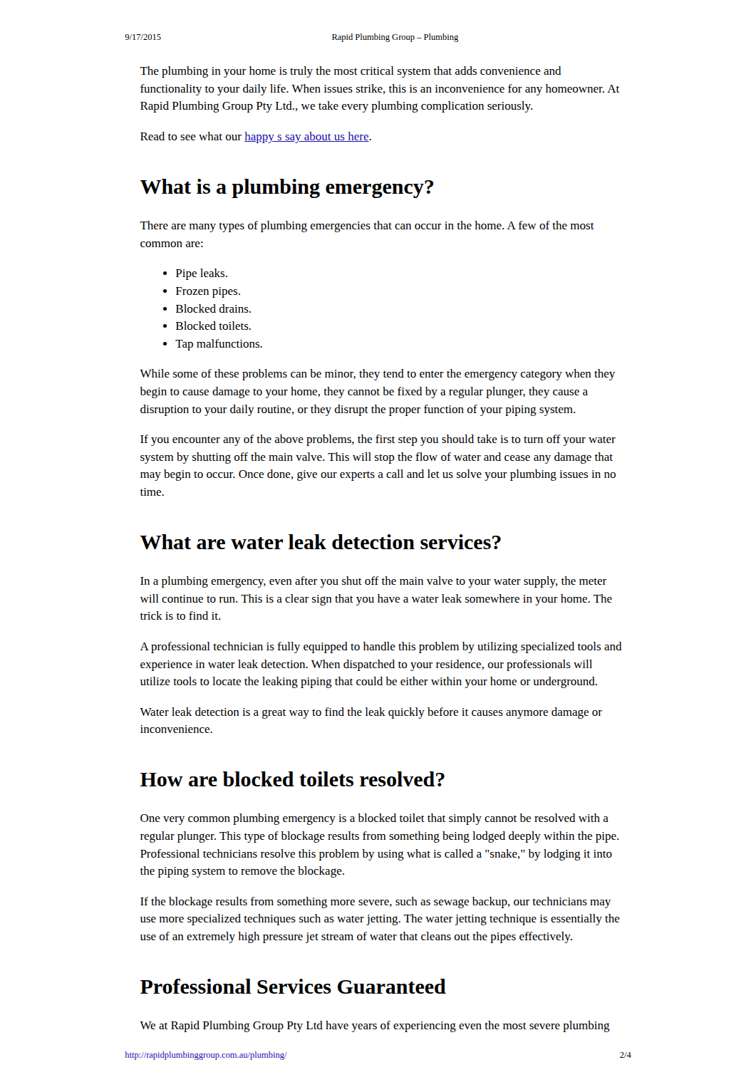9/17/2015
Rapid Plumbing Group – Plumbing
The plumbing in your home is truly the most critical system that adds convenience and functionality to your daily life. When issues strike, this is an inconvenience for any homeowner. At Rapid Plumbing Group Pty Ltd., we take every plumbing complication seriously.
Read to see what our happy s say about us here.
What is a plumbing emergency?
There are many types of plumbing emergencies that can occur in the home. A few of the most common are:
Pipe leaks.
Frozen pipes.
Blocked drains.
Blocked toilets.
Tap malfunctions.
While some of these problems can be minor, they tend to enter the emergency category when they begin to cause damage to your home, they cannot be fixed by a regular plunger, they cause a disruption to your daily routine, or they disrupt the proper function of your piping system.
If you encounter any of the above problems, the first step you should take is to turn off your water system by shutting off the main valve. This will stop the flow of water and cease any damage that may begin to occur. Once done, give our experts a call and let us solve your plumbing issues in no time.
What are water leak detection services?
In a plumbing emergency, even after you shut off the main valve to your water supply, the meter will continue to run. This is a clear sign that you have a water leak somewhere in your home. The trick is to find it.
A professional technician is fully equipped to handle this problem by utilizing specialized tools and experience in water leak detection. When dispatched to your residence, our professionals will utilize tools to locate the leaking piping that could be either within your home or underground.
Water leak detection is a great way to find the leak quickly before it causes anymore damage or inconvenience.
How are blocked toilets resolved?
One very common plumbing emergency is a blocked toilet that simply cannot be resolved with a regular plunger. This type of blockage results from something being lodged deeply within the pipe. Professional technicians resolve this problem by using what is called a "snake," by lodging it into the piping system to remove the blockage.
If the blockage results from something more severe, such as sewage backup, our technicians may use more specialized techniques such as water jetting. The water jetting technique is essentially the use of an extremely high pressure jet stream of water that cleans out the pipes effectively.
Professional Services Guaranteed
We at Rapid Plumbing Group Pty Ltd have years of experiencing even the most severe plumbing
http://rapidplumbinggroup.com.au/plumbing/
2/4